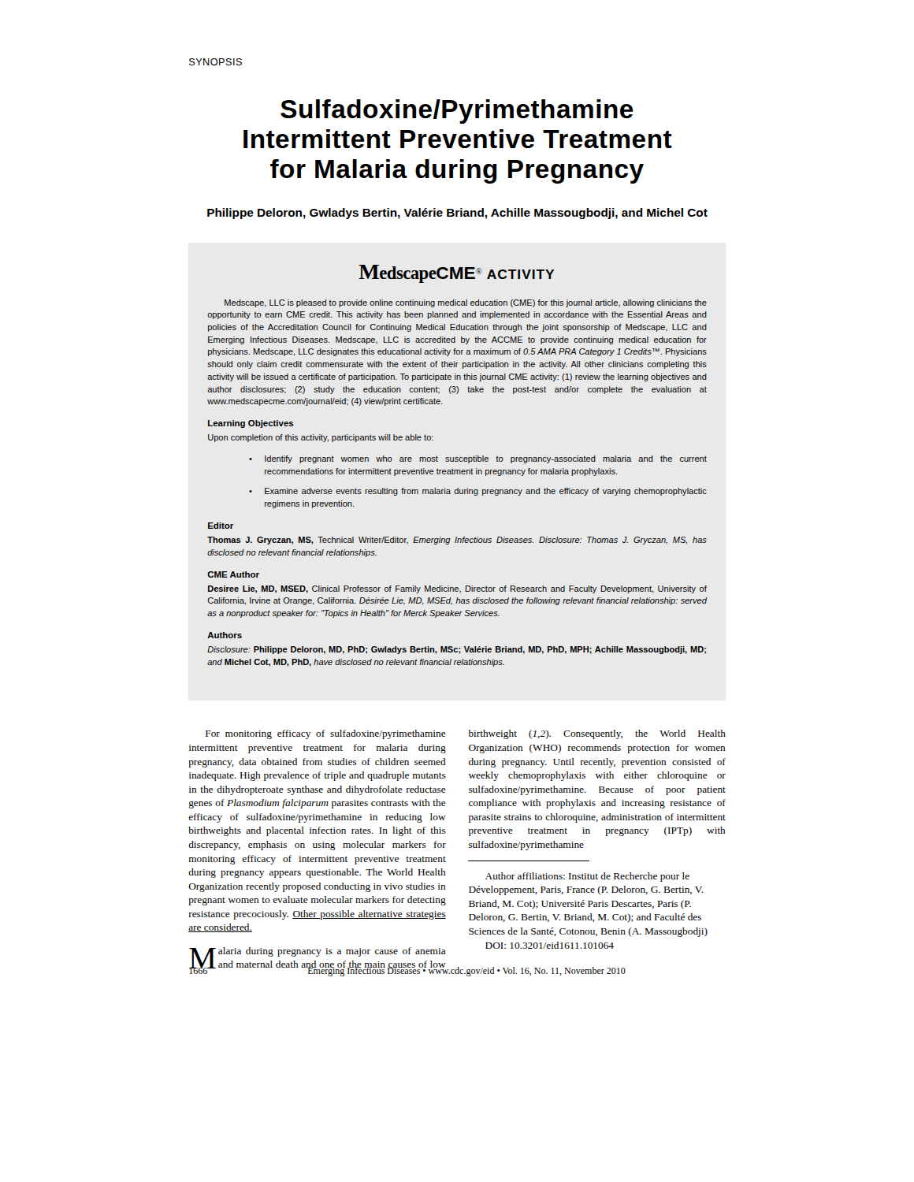SYNOPSIS
Sulfadoxine/Pyrimethamine
Intermittent Preventive Treatment
for Malaria during Pregnancy
Philippe Deloron, Gwladys Bertin, Valérie Briand, Achille Massougbodji, and Michel Cot
Medscape CME®ACTIVITY
Medscape, LLC is pleased to provide online continuing medical education (CME) for this journal article, allowing clinicians the opportunity to earn CME credit. This activity has been planned and implemented in accordance with the Essential Areas and policies of the Accreditation Council for Continuing Medical Education through the joint sponsorship of Medscape, LLC and Emerging Infectious Diseases. Medscape, LLC is accredited by the ACCME to provide continuing medical education for physicians. Medscape, LLC designates this educational activity for a maximum of 0.5 AMA PRA Category 1 Credits™. Physicians should only claim credit commensurate with the extent of their participation in the activity. All other clinicians completing this activity will be issued a certificate of participation. To participate in this journal CME activity: (1) review the learning objectives and author disclosures; (2) study the education content; (3) take the post-test and/or complete the evaluation at www.medscapecme.com/journal/eid; (4) view/print certificate.
Learning Objectives
Upon completion of this activity, participants will be able to:
Identify pregnant women who are most susceptible to pregnancy-associated malaria and the current recommendations for intermittent preventive treatment in pregnancy for malaria prophylaxis.
Examine adverse events resulting from malaria during pregnancy and the efficacy of varying chemoprophylactic regimens in prevention.
Editor
Thomas J. Gryczan, MS, Technical Writer/Editor, Emerging Infectious Diseases. Disclosure: Thomas J. Gryczan, MS, has disclosed no relevant financial relationships.
CME Author
Desiree Lie, MD, MSED, Clinical Professor of Family Medicine, Director of Research and Faculty Development, University of California, Irvine at Orange, California. Désirée Lie, MD, MSEd, has disclosed the following relevant financial relationship: served as a nonproduct speaker for: "Topics in Health" for Merck Speaker Services.
Authors
Disclosure: Philippe Deloron, MD, PhD; Gwladys Bertin, MSc; Valérie Briand, MD, PhD, MPH; Achille Massougbodji, MD; and Michel Cot, MD, PhD, have disclosed no relevant financial relationships.
For monitoring efficacy of sulfadoxine/pyrimethamine intermittent preventive treatment for malaria during pregnancy, data obtained from studies of children seemed inadequate. High prevalence of triple and quadruple mutants in the dihydropteroate synthase and dihydrofolate reductase genes of Plasmodium falciparum parasites contrasts with the efficacy of sulfadoxine/pyrimethamine in reducing low birthweights and placental infection rates. In light of this discrepancy, emphasis on using molecular markers for monitoring efficacy of intermittent preventive treatment during pregnancy appears questionable. The World Health Organization recently proposed conducting in vivo studies in pregnant women to evaluate molecular markers for detecting resistance precociously. Other possible alternative strategies are considered.
Malaria during pregnancy is a major cause of anemia and maternal death and one of the main causes of low birthweight (1,2). Consequently, the World Health Organization (WHO) recommends protection for women during pregnancy. Until recently, prevention consisted of weekly chemoprophylaxis with either chloroquine or sulfadoxine/pyrimethamine. Because of poor patient compliance with prophylaxis and increasing resistance of parasite strains to chloroquine, administration of intermittent preventive treatment in pregnancy (IPTp) with sulfadoxine/pyrimethamine
Author affiliations: Institut de Recherche pour le Développement, Paris, France (P. Deloron, G. Bertin, V. Briand, M. Cot); Université Paris Descartes, Paris (P. Deloron, G. Bertin, V. Briand, M. Cot); and Faculté des Sciences de la Santé, Cotonou, Benin (A. Massougbodji)
DOI: 10.3201/eid1611.101064
1666
Emerging Infectious Diseases • www.cdc.gov/eid • Vol. 16, No. 11, November 2010